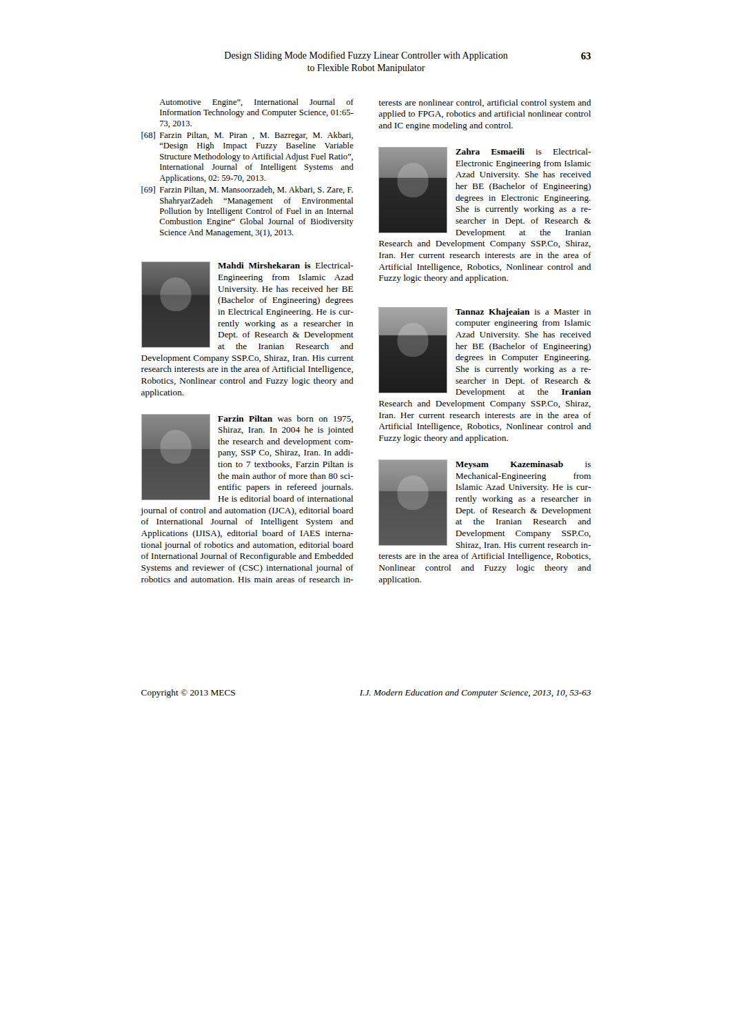Design Sliding Mode Modified Fuzzy Linear Controller with Application
to Flexible Robot Manipulator
63
Automotive Engine”, International Journal of Information Technology and Computer Science, 01:65-73, 2013.
[68] Farzin Piltan, M. Piran , M. Bazregar, M. Akbari, “Design High Impact Fuzzy Baseline Variable Structure Methodology to Artificial Adjust Fuel Ratio”, International Journal of Intelligent Systems and Applications, 02: 59-70, 2013.
[69] Farzin Piltan, M. Mansoorzadeh, M. Akbari, S. Zare, F. ShahryarZadeh “Management of Environmental Pollution by Intelligent Control of Fuel in an Internal Combustion Engine“ Global Journal of Biodiversity Science And Management, 3(1), 2013.
Mahdi Mirshekaran is Electrical-Engineering from Islamic Azad University. He has received her BE (Bachelor of Engineering) degrees in Electrical Engineering. He is currently working as a researcher in Dept. of Research & Development at the Iranian Research and Development Company SSP.Co, Shiraz, Iran. His current research interests are in the area of Artificial Intelligence, Robotics, Nonlinear control and Fuzzy logic theory and application.
Farzin Piltan was born on 1975, Shiraz, Iran. In 2004 he is jointed the research and development company, SSP Co, Shiraz, Iran. In addition to 7 textbooks, Farzin Piltan is the main author of more than 80 scientific papers in refereed journals. He is editorial board of international journal of control and automation (IJCA), editorial board of International Journal of Intelligent System and Applications (IJISA), editorial board of IAES international journal of robotics and automation, editorial board of International Journal of Reconfigurable and Embedded Systems and reviewer of (CSC) international journal of robotics and automation. His main areas of research interests are nonlinear control, artificial control system and applied to FPGA, robotics and artificial nonlinear control and IC engine modeling and control.
Zahra Esmaeili is Electrical-Electronic Engineering from Islamic Azad University. She has received her BE (Bachelor of Engineering) degrees in Electronic Engineering. She is currently working as a researcher in Dept. of Research & Development at the Iranian Research and Development Company SSP.Co, Shiraz, Iran. Her current research interests are in the area of Artificial Intelligence, Robotics, Nonlinear control and Fuzzy logic theory and application.
Tannaz Khajeaian is a Master in computer engineering from Islamic Azad University. She has received her BE (Bachelor of Engineering) degrees in Computer Engineering. She is currently working as a researcher in Dept. of Research & Development at the Iranian Research and Development Company SSP.Co, Shiraz, Iran. Her current research interests are in the area of Artificial Intelligence, Robotics, Nonlinear control and Fuzzy logic theory and application.
Meysam Kazeminasab is Mechanical-Engineering from Islamic Azad University. He is currently working as a researcher in Dept. of Research & Development at the Iranian Research and Development Company SSP.Co, Shiraz, Iran. His current research interests are in the area of Artificial Intelligence, Robotics, Nonlinear control and Fuzzy logic theory and application.
Copyright © 2013 MECS
I.J. Modern Education and Computer Science, 2013, 10, 53-63